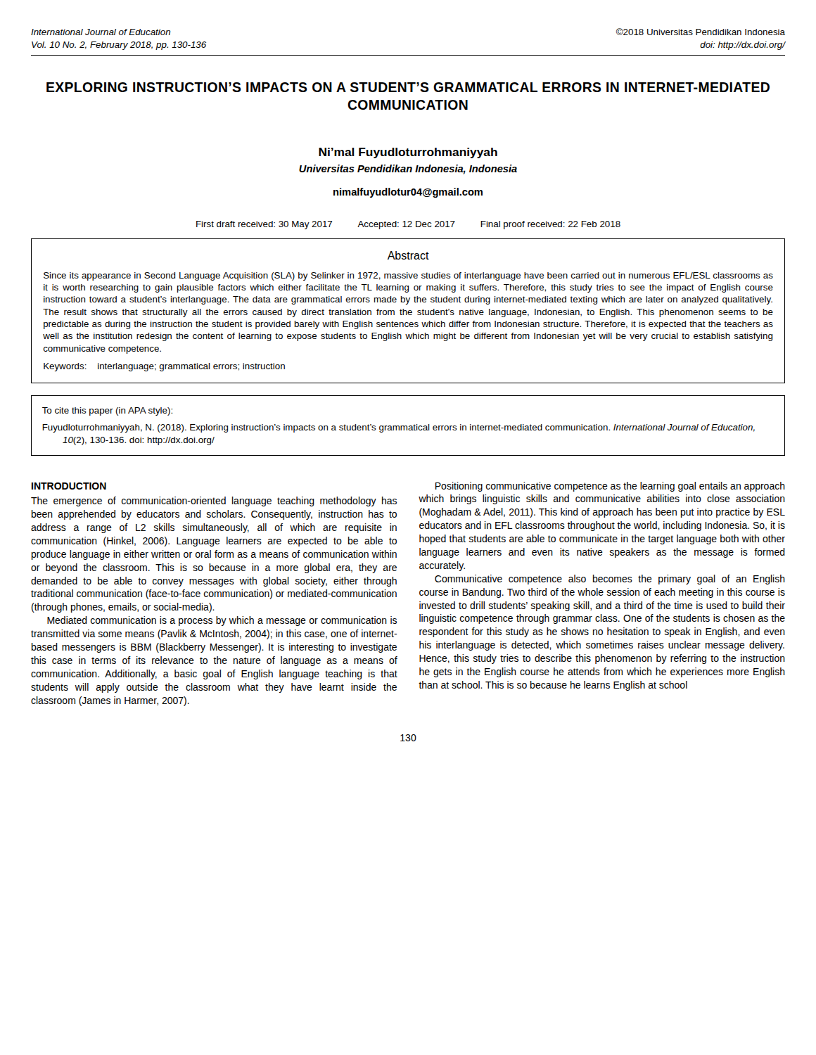International Journal of Education
Vol. 10 No. 2, February 2018, pp. 130-136
©2018 Universitas Pendidikan Indonesia
doi: http://dx.doi.org/
Exploring Instruction’s Impacts on a Student’s Grammatical Errors in Internet-Mediated Communication
Ni’mal Fuyudloturrohmaniyyah
Universitas Pendidikan Indonesia, Indonesia
nimalfuyudlotur04@gmail.com
First draft received: 30 May 2017 Accepted: 12 Dec 2017 Final proof received: 22 Feb 2018
Abstract
Since its appearance in Second Language Acquisition (SLA) by Selinker in 1972, massive studies of interlanguage have been carried out in numerous EFL/ESL classrooms as it is worth researching to gain plausible factors which either facilitate the TL learning or making it suffers. Therefore, this study tries to see the impact of English course instruction toward a student’s interlanguage. The data are grammatical errors made by the student during internet-mediated texting which are later on analyzed qualitatively. The result shows that structurally all the errors caused by direct translation from the student’s native language, Indonesian, to English. This phenomenon seems to be predictable as during the instruction the student is provided barely with English sentences which differ from Indonesian structure. Therefore, it is expected that the teachers as well as the institution redesign the content of learning to expose students to English which might be different from Indonesian yet will be very crucial to establish satisfying communicative competence.
Keywords: interlanguage; grammatical errors; instruction
To cite this paper (in APA style):
Fuyudloturrohmaniyyah, N. (2018). Exploring instruction’s impacts on a student’s grammatical errors in internet-mediated communication. International Journal of Education, 10(2), 130-136. doi: http://dx.doi.org/
Introduction
The emergence of communication-oriented language teaching methodology has been apprehended by educators and scholars. Consequently, instruction has to address a range of L2 skills simultaneously, all of which are requisite in communication (Hinkel, 2006). Language learners are expected to be able to produce language in either written or oral form as a means of communication within or beyond the classroom. This is so because in a more global era, they are demanded to be able to convey messages with global society, either through traditional communication (face-to-face communication) or mediated-communication (through phones, emails, or social-media).
Mediated communication is a process by which a message or communication is transmitted via some means (Pavlik & McIntosh, 2004); in this case, one of internet-based messengers is BBM (Blackberry Messenger). It is interesting to investigate this case in terms of its relevance to the nature of language as a means of communication. Additionally, a basic goal of English language teaching is that students will apply outside the classroom what they have learnt inside the classroom (James in Harmer, 2007).
Positioning communicative competence as the learning goal entails an approach which brings linguistic skills and communicative abilities into close association (Moghadam & Adel, 2011). This kind of approach has been put into practice by ESL educators and in EFL classrooms throughout the world, including Indonesia. So, it is hoped that students are able to communicate in the target language both with other language learners and even its native speakers as the message is formed accurately.
Communicative competence also becomes the primary goal of an English course in Bandung. Two third of the whole session of each meeting in this course is invested to drill students’ speaking skill, and a third of the time is used to build their linguistic competence through grammar class. One of the students is chosen as the respondent for this study as he shows no hesitation to speak in English, and even his interlanguage is detected, which sometimes raises unclear message delivery. Hence, this study tries to describe this phenomenon by referring to the instruction he gets in the English course he attends from which he experiences more English than at school. This is so because he learns English at school
130